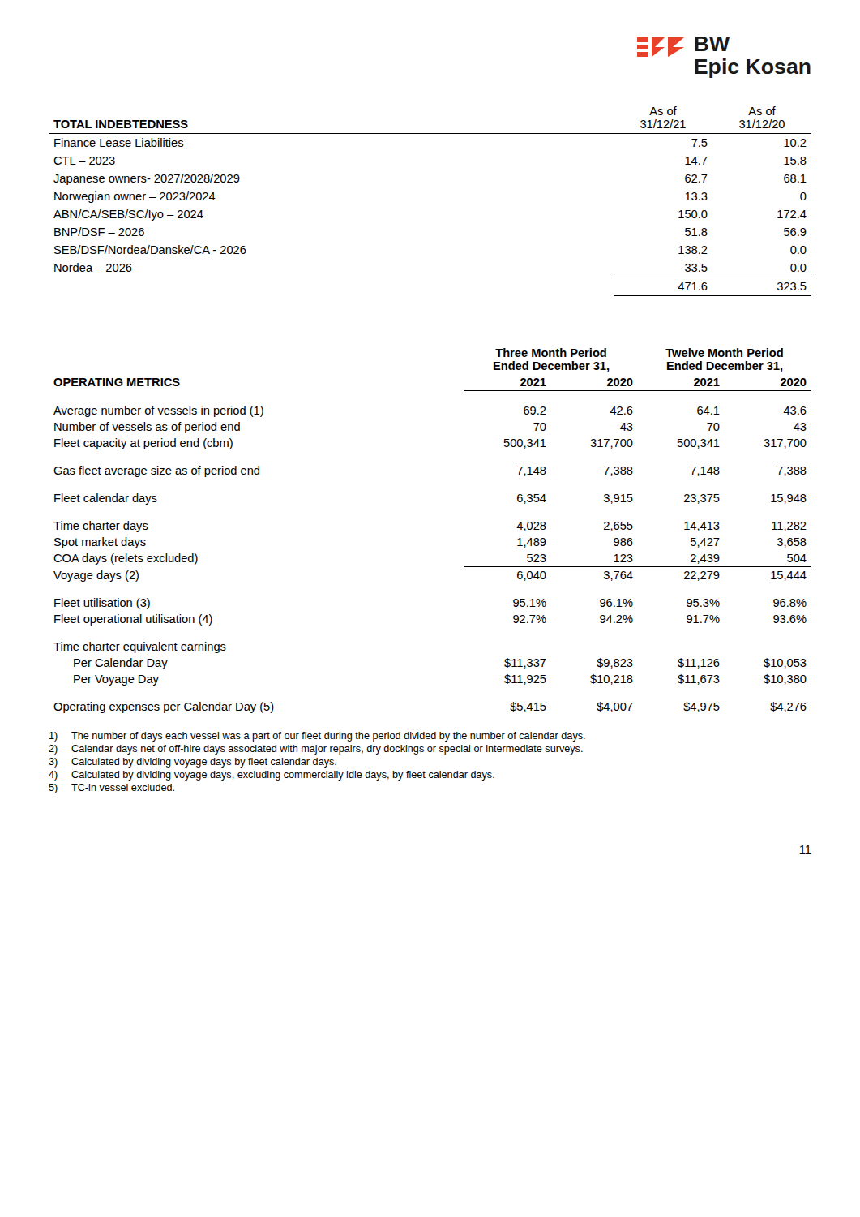BW
Epic Kosan
| TOTAL INDEBTEDNESS | As of 31/12/21 | As of 31/12/20 |
| --- | --- | --- |
| Finance Lease Liabilities | 7.5 | 10.2 |
| CTL – 2023 | 14.7 | 15.8 |
| Japanese owners- 2027/2028/2029 | 62.7 | 68.1 |
| Norwegian owner – 2023/2024 | 13.3 | 0 |
| ABN/CA/SEB/SC/Iyo – 2024 | 150.0 | 172.4 |
| BNP/DSF – 2026 | 51.8 | 56.9 |
| SEB/DSF/Nordea/Danske/CA - 2026 | 138.2 | 0.0 |
| Nordea – 2026 | 33.5 | 0.0 |
| | 471.6 | 323.5 |
| | Three Month Period Ended December 31, | Twelve Month Period Ended December 31, |
| --- | --- | --- |
| OPERATING METRICS | 2021 | 2020 | 2021 | 2020 |
| Average number of vessels in period (1) | 69.2 | 42.6 | 64.1 | 43.6 |
| Number of vessels as of period end | 70 | 43 | 70 | 43 |
| Fleet capacity at period end (cbm) | 500,341 | 317,700 | 500,341 | 317,700 |
| Gas fleet average size as of period end | 7,148 | 7,388 | 7,148 | 7,388 |
| Fleet calendar days | 6,354 | 3,915 | 23,375 | 15,948 |
| Time charter days | 4,028 | 2,655 | 14,413 | 11,282 |
| Spot market days | 1,489 | 986 | 5,427 | 3,658 |
| COA days (relets excluded) | 523 | 123 | 2,439 | 504 |
| Voyage days (2) | 6,040 | 3,764 | 22,279 | 15,444 |
| Fleet utilisation (3) | 95.1% | 96.1% | 95.3% | 96.8% |
| Fleet operational utilisation (4) | 92.7% | 94.2% | 91.7% | 93.6% |
| Time charter equivalent earnings | | | | |
| Per Calendar Day | $11,337 | $9,823 | $11,126 | $10,053 |
| Per Voyage Day | $11,925 | $10,218 | $11,673 | $10,380 |
| Operating expenses per Calendar Day (5) | $5,415 | $4,007 | $4,975 | $4,276 |
| 1) | The number of days each vessel was a part of our fleet during the period divided by the number of calendar days. |
| 2) | Calendar days net of off-hire days associated with major repairs, dry dockings or special or intermediate surveys. |
| 3) | Calculated by dividing voyage days by fleet calendar days. |
| 4) | Calculated by dividing voyage days, excluding commercially idle days, by fleet calendar days. |
| 5) | TC-in vessel excluded. |
11